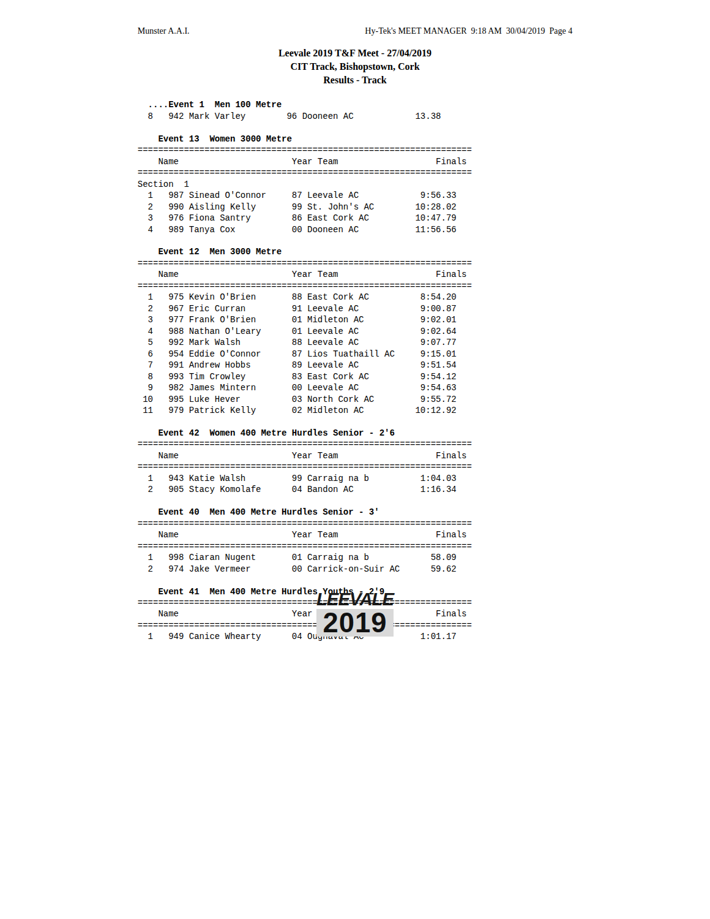Munster A.A.I.
Hy-Tek's MEET MANAGER 9:18 AM 30/04/2019 Page 4
Leevale 2019 T&F Meet - 27/04/2019
CIT Track, Bishopstown, Cork
Results - Track
  ....Event 1  Men 100 Metre
  8   942 Mark Varley        96 Dooneen AC            13.38

    Event 13  Women 3000 Metre
=================================================================
    Name                      Year Team                   Finals
=================================================================
Section  1
  1   987 Sinead O'Connor     87 Leevale AC            9:56.33
  2   990 Aisling Kelly       99 St. John's AC        10:28.02
  3   976 Fiona Santry        86 East Cork AC         10:47.79
  4   989 Tanya Cox           00 Dooneen AC           11:56.56

    Event 12  Men 3000 Metre
=================================================================
    Name                      Year Team                   Finals
=================================================================
  1   975 Kevin O'Brien       88 East Cork AC          8:54.20
  2   967 Eric Curran         91 Leevale AC            9:00.87
  3   977 Frank O'Brien       01 Midleton AC           9:02.01
  4   988 Nathan O'Leary      01 Leevale AC            9:02.64
  5   992 Mark Walsh          88 Leevale AC            9:07.77
  6   954 Eddie O'Connor      87 Lios Tuathaill AC     9:15.01
  7   991 Andrew Hobbs        89 Leevale AC            9:51.54
  8   993 Tim Crowley         83 East Cork AC          9:54.12
  9   982 James Mintern       00 Leevale AC            9:54.63
 10   995 Luke Hever          03 North Cork AC         9:55.72
 11   979 Patrick Kelly       02 Midleton AC          10:12.92

    Event 42  Women 400 Metre Hurdles Senior - 2'6
=================================================================
    Name                      Year Team                   Finals
=================================================================
  1   943 Katie Walsh         99 Carraig na b          1:04.03
  2   905 Stacy Komolafe      04 Bandon AC             1:16.34

    Event 40  Men 400 Metre Hurdles Senior - 3'
=================================================================
    Name                      Year Team                   Finals
=================================================================
  1   998 Ciaran Nugent       01 Carraig na b            58.09
  2   974 Jake Vermeer        00 Carrick-on-Suir AC      59.62

    Event 41  Men 400 Metre Hurdles Youths - 2'9
=================================================================
    Name                      Year Team                   Finals
=================================================================
  1   949 Canice Whearty      04 Oughaval AC           1:01.17
LEEVALE 2019